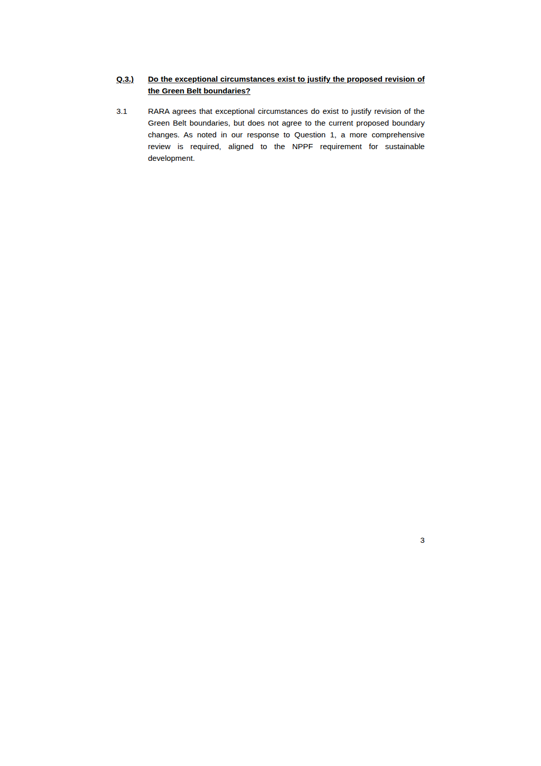Q.3.)
Do the exceptional circumstances exist to justify the proposed revision of the Green Belt boundaries?
3.1
RARA agrees that exceptional circumstances do exist to justify revision of the Green Belt boundaries, but does not agree to the current proposed boundary changes. As noted in our response to Question 1, a more comprehensive review is required, aligned to the NPPF requirement for sustainable development.
3